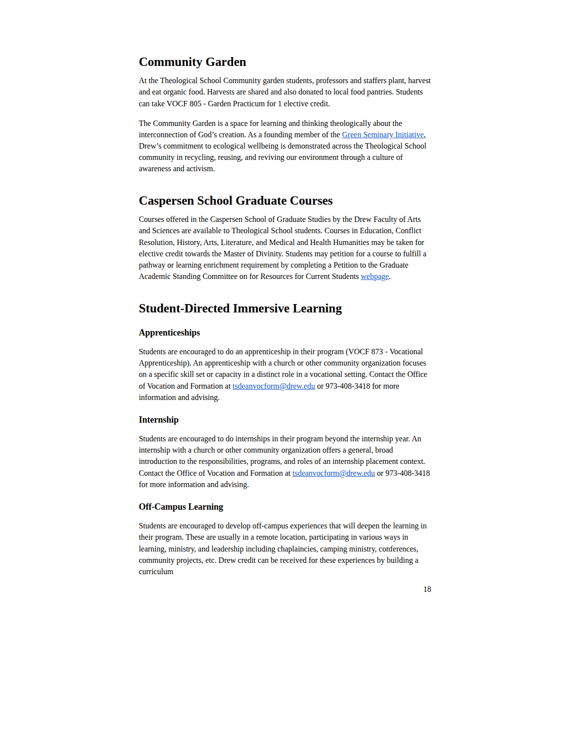Community Garden
At the Theological School Community garden students, professors and staffers plant, harvest and eat organic food. Harvests are shared and also donated to local food pantries. Students can take VOCF 805 - Garden Practicum for 1 elective credit.
The Community Garden is a space for learning and thinking theologically about the interconnection of God’s creation. As a founding member of the Green Seminary Initiative, Drew’s commitment to ecological wellbeing is demonstrated across the Theological School community in recycling, reusing, and reviving our environment through a culture of awareness and activism.
Caspersen School Graduate Courses
Courses offered in the Caspersen School of Graduate Studies by the Drew Faculty of Arts and Sciences are available to Theological School students. Courses in Education, Conflict Resolution, History, Arts, Literature, and Medical and Health Humanities may be taken for elective credit towards the Master of Divinity. Students may petition for a course to fulfill a pathway or learning enrichment requirement by completing a Petition to the Graduate Academic Standing Committee on for Resources for Current Students webpage.
Student-Directed Immersive Learning
Apprenticeships
Students are encouraged to do an apprenticeship in their program (VOCF 873 - Vocational Apprenticeship). An apprenticeship with a church or other community organization focuses on a specific skill set or capacity in a distinct role in a vocational setting. Contact the Office of Vocation and Formation at tsdeanvocform@drew.edu or 973-408-3418 for more information and advising.
Internship
Students are encouraged to do internships in their program beyond the internship year. An internship with a church or other community organization offers a general, broad introduction to the responsibilities, programs, and roles of an internship placement context. Contact the Office of Vocation and Formation at tsdeanvocform@drew.edu or 973-408-3418 for more information and advising.
Off-Campus Learning
Students are encouraged to develop off-campus experiences that will deepen the learning in their program. These are usually in a remote location, participating in various ways in learning, ministry, and leadership including chaplaincies, camping ministry, conferences, community projects, etc. Drew credit can be received for these experiences by building a curriculum
18